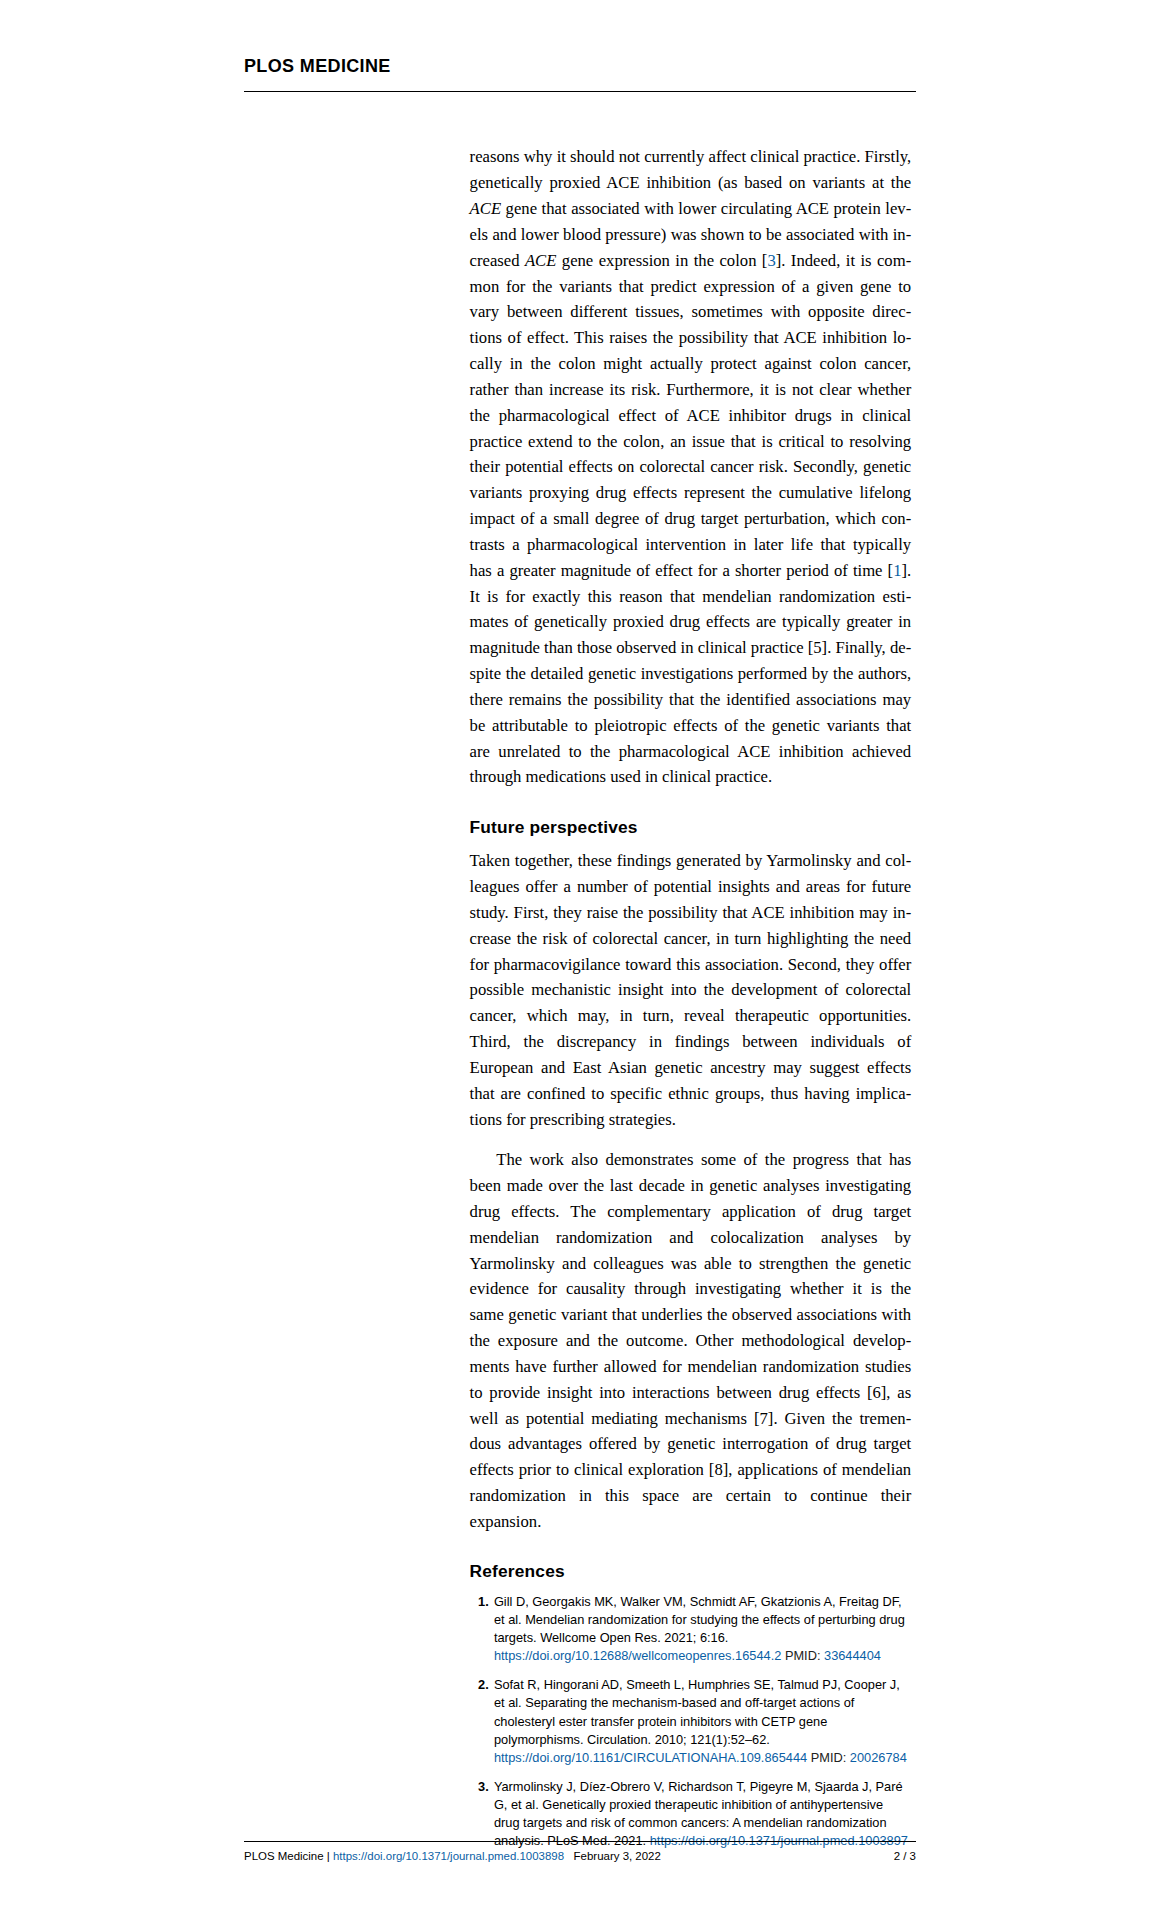PLOS MEDICINE
reasons why it should not currently affect clinical practice. Firstly, genetically proxied ACE inhibition (as based on variants at the ACE gene that associated with lower circulating ACE protein levels and lower blood pressure) was shown to be associated with increased ACE gene expression in the colon [3]. Indeed, it is common for the variants that predict expression of a given gene to vary between different tissues, sometimes with opposite directions of effect. This raises the possibility that ACE inhibition locally in the colon might actually protect against colon cancer, rather than increase its risk. Furthermore, it is not clear whether the pharmacological effect of ACE inhibitor drugs in clinical practice extend to the colon, an issue that is critical to resolving their potential effects on colorectal cancer risk. Secondly, genetic variants proxying drug effects represent the cumulative lifelong impact of a small degree of drug target perturbation, which contrasts a pharmacological intervention in later life that typically has a greater magnitude of effect for a shorter period of time [1]. It is for exactly this reason that mendelian randomization estimates of genetically proxied drug effects are typically greater in magnitude than those observed in clinical practice [5]. Finally, despite the detailed genetic investigations performed by the authors, there remains the possibility that the identified associations may be attributable to pleiotropic effects of the genetic variants that are unrelated to the pharmacological ACE inhibition achieved through medications used in clinical practice.
Future perspectives
Taken together, these findings generated by Yarmolinsky and colleagues offer a number of potential insights and areas for future study. First, they raise the possibility that ACE inhibition may increase the risk of colorectal cancer, in turn highlighting the need for pharmacovigilance toward this association. Second, they offer possible mechanistic insight into the development of colorectal cancer, which may, in turn, reveal therapeutic opportunities. Third, the discrepancy in findings between individuals of European and East Asian genetic ancestry may suggest effects that are confined to specific ethnic groups, thus having implications for prescribing strategies.
The work also demonstrates some of the progress that has been made over the last decade in genetic analyses investigating drug effects. The complementary application of drug target mendelian randomization and colocalization analyses by Yarmolinsky and colleagues was able to strengthen the genetic evidence for causality through investigating whether it is the same genetic variant that underlies the observed associations with the exposure and the outcome. Other methodological developments have further allowed for mendelian randomization studies to provide insight into interactions between drug effects [6], as well as potential mediating mechanisms [7]. Given the tremendous advantages offered by genetic interrogation of drug target effects prior to clinical exploration [8], applications of mendelian randomization in this space are certain to continue their expansion.
References
1. Gill D, Georgakis MK, Walker VM, Schmidt AF, Gkatzionis A, Freitag DF, et al. Mendelian randomization for studying the effects of perturbing drug targets. Wellcome Open Res. 2021; 6:16. https://doi.org/10.12688/wellcomeopenres.16544.2 PMID: 33644404
2. Sofat R, Hingorani AD, Smeeth L, Humphries SE, Talmud PJ, Cooper J, et al. Separating the mechanism-based and off-target actions of cholesteryl ester transfer protein inhibitors with CETP gene polymorphisms. Circulation. 2010; 121(1):52–62. https://doi.org/10.1161/CIRCULATIONAHA.109.865444 PMID: 20026784
3. Yarmolinsky J, Díez-Obrero V, Richardson T, Pigeyre M, Sjaarda J, Paré G, et al. Genetically proxied therapeutic inhibition of antihypertensive drug targets and risk of common cancers: A mendelian randomization analysis. PLoS Med. 2021. https://doi.org/10.1371/journal.pmed.1003897
PLOS Medicine | https://doi.org/10.1371/journal.pmed.1003898 February 3, 2022
2 / 3